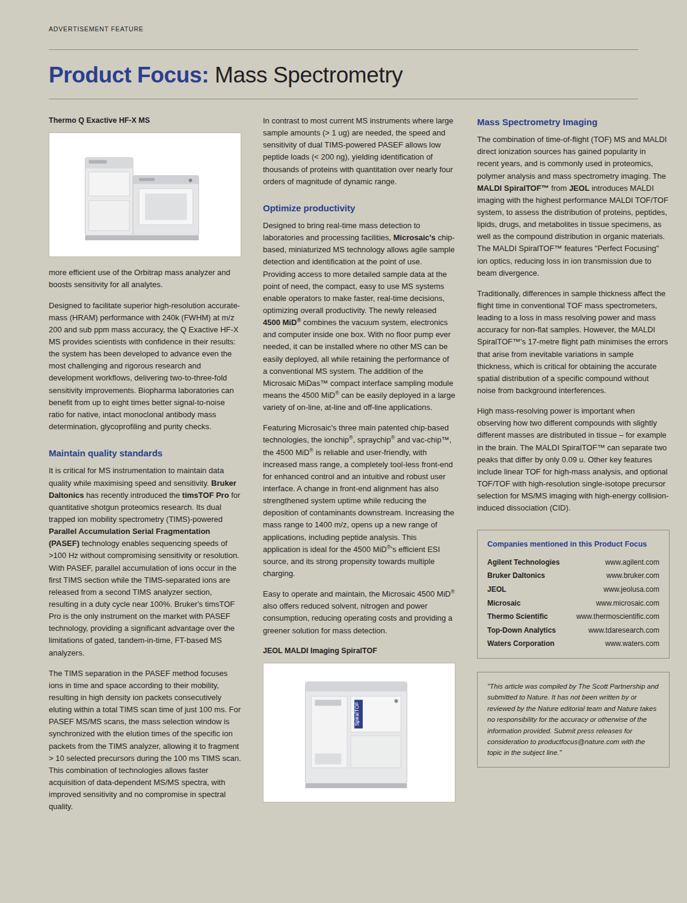Advertisement Feature
Product Focus: Mass Spectrometry
Thermo Q Exactive HF-X MS
more efficient use of the Orbitrap mass analyzer and boosts sensitivity for all analytes.
Designed to facilitate superior high-resolution accurate-mass (HRAM) performance with 240k (FWHM) at m/z 200 and sub ppm mass accuracy, the Q Exactive HF-X MS provides scientists with confidence in their results: the system has been developed to advance even the most challenging and rigorous research and development workflows, delivering two-to-three-fold sensitivity improvements. Biopharma laboratories can benefit from up to eight times better signal-to-noise ratio for native, intact monoclonal antibody mass determination, glycoprofiling and purity checks.
Maintain quality standards
It is critical for MS instrumentation to maintain data quality while maximising speed and sensitivity. Bruker Daltonics has recently introduced the timsTOF Pro for quantitative shotgun proteomics research. Its dual trapped ion mobility spectrometry (TIMS)-powered Parallel Accumulation Serial Fragmentation (PASEF) technology enables sequencing speeds of >100 Hz without compromising sensitivity or resolution. With PASEF, parallel accumulation of ions occur in the first TIMS section while the TIMS-separated ions are released from a second TIMS analyzer section, resulting in a duty cycle near 100%. Bruker's timsTOF Pro is the only instrument on the market with PASEF technology, providing a significant advantage over the limitations of gated, tandem-in-time, FT-based MS analyzers.
The TIMS separation in the PASEF method focuses ions in time and space according to their mobility, resulting in high density ion packets consecutively eluting within a total TIMS scan time of just 100 ms. For PASEF MS/MS scans, the mass selection window is synchronized with the elution times of the specific ion packets from the TIMS analyzer, allowing it to fragment > 10 selected precursors during the 100 ms TIMS scan. This combination of technologies allows faster acquisition of data-dependent MS/MS spectra, with improved sensitivity and no compromise in spectral quality.
In contrast to most current MS instruments where large sample amounts (> 1 ug) are needed, the speed and sensitivity of dual TIMS-powered PASEF allows low peptide loads (< 200 ng), yielding identification of thousands of proteins with quantitation over nearly four orders of magnitude of dynamic range.
Optimize productivity
Designed to bring real-time mass detection to laboratories and processing facilities, Microsaic's chip-based, miniaturized MS technology allows agile sample detection and identification at the point of use. Providing access to more detailed sample data at the point of need, the compact, easy to use MS systems enable operators to make faster, real-time decisions, optimizing overall productivity. The newly released 4500 MiD® combines the vacuum system, electronics and computer inside one box. With no floor pump ever needed, it can be installed where no other MS can be easily deployed, all while retaining the performance of a conventional MS system. The addition of the Microsaic MiDas™ compact interface sampling module means the 4500 MiD® can be easily deployed in a large variety of on-line, at-line and off-line applications.
Featuring Microsaic's three main patented chip-based technologies, the ionchip®, spraychip® and vac-chip™, the 4500 MiD® is reliable and user-friendly, with increased mass range, a completely tool-less front-end for enhanced control and an intuitive and robust user interface. A change in front-end alignment has also strengthened system uptime while reducing the deposition of contaminants downstream. Increasing the mass range to 1400 m/z, opens up a new range of applications, including peptide analysis. This application is ideal for the 4500 MiD®'s efficient ESI source, and its strong propensity towards multiple charging.
Easy to operate and maintain, the Microsaic 4500 MiD® also offers reduced solvent, nitrogen and power consumption, reducing operating costs and providing a greener solution for mass detection.
JEOL MALDI Imaging SpiralTOF
Mass Spectrometry Imaging
The combination of time-of-flight (TOF) MS and MALDI direct ionization sources has gained popularity in recent years, and is commonly used in proteomics, polymer analysis and mass spectrometry imaging. The MALDI SpiralTOF™ from JEOL introduces MALDI imaging with the highest performance MALDI TOF/TOF system, to assess the distribution of proteins, peptides, lipids, drugs, and metabolites in tissue specimens, as well as the compound distribution in organic materials. The MALDI SpiralTOF™ features "Perfect Focusing" ion optics, reducing loss in ion transmission due to beam divergence.
Traditionally, differences in sample thickness affect the flight time in conventional TOF mass spectrometers, leading to a loss in mass resolving power and mass accuracy for non-flat samples. However, the MALDI SpiralTOF™'s 17-metre flight path minimises the errors that arise from inevitable variations in sample thickness, which is critical for obtaining the accurate spatial distribution of a specific compound without noise from background interferences.
High mass-resolving power is important when observing how two different compounds with slightly different masses are distributed in tissue – for example in the brain. The MALDI SpiralTOF™ can separate two peaks that differ by only 0.09 u. Other key features include linear TOF for high-mass analysis, and optional TOF/TOF with high-resolution single-isotope precursor selection for MS/MS imaging with high-energy collision-induced dissociation (CID).
Companies mentioned in this Product Focus
| Agilent Technologies | www.agilent.com |
| Bruker Daltonics | www.bruker.com |
| JEOL | www.jeolusa.com |
| Microsaic | www.microsaic.com |
| Thermo Scientific | www.thermoscientific.com |
| Top-Down Analytics | www.tdaresearch.com |
| Waters Corporation | www.waters.com |
"This article was compiled by The Scott Partnership and submitted to Nature. It has not been written by or reviewed by the Nature editorial team and Nature takes no responsibility for the accuracy or otherwise of the information provided. Submit press releases for consideration to productfocus@nature.com with the topic in the subject line."